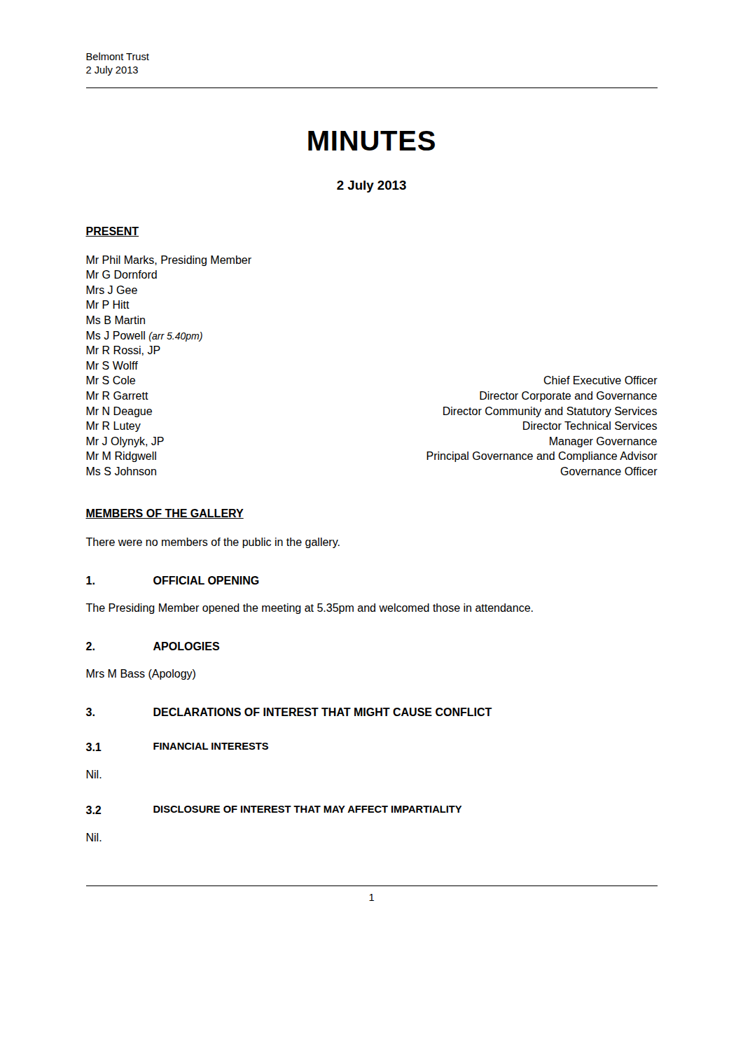Belmont Trust
2 July 2013
MINUTES
2 July 2013
PRESENT
Mr Phil Marks, Presiding Member
Mr G Dornford
Mrs J Gee
Mr P Hitt
Ms B Martin
Ms J Powell (arr 5.40pm)
Mr R Rossi, JP
Mr S Wolff
Mr S Cole Chief Executive Officer
Mr R Garrett Director Corporate and Governance
Mr N Deague Director Community and Statutory Services
Mr R Lutey Director Technical Services
Mr J Olynyk, JP Manager Governance
Mr M Ridgwell Principal Governance and Compliance Advisor
Ms S Johnson Governance Officer
MEMBERS OF THE GALLERY
There were no members of the public in the gallery.
1. OFFICIAL OPENING
The Presiding Member opened the meeting at 5.35pm and welcomed those in attendance.
2. APOLOGIES
Mrs M Bass (Apology)
3. DECLARATIONS OF INTEREST THAT MIGHT CAUSE CONFLICT
3.1 Financial Interests
Nil.
3.2 Disclosure of Interest That May Affect Impartiality
Nil.
1